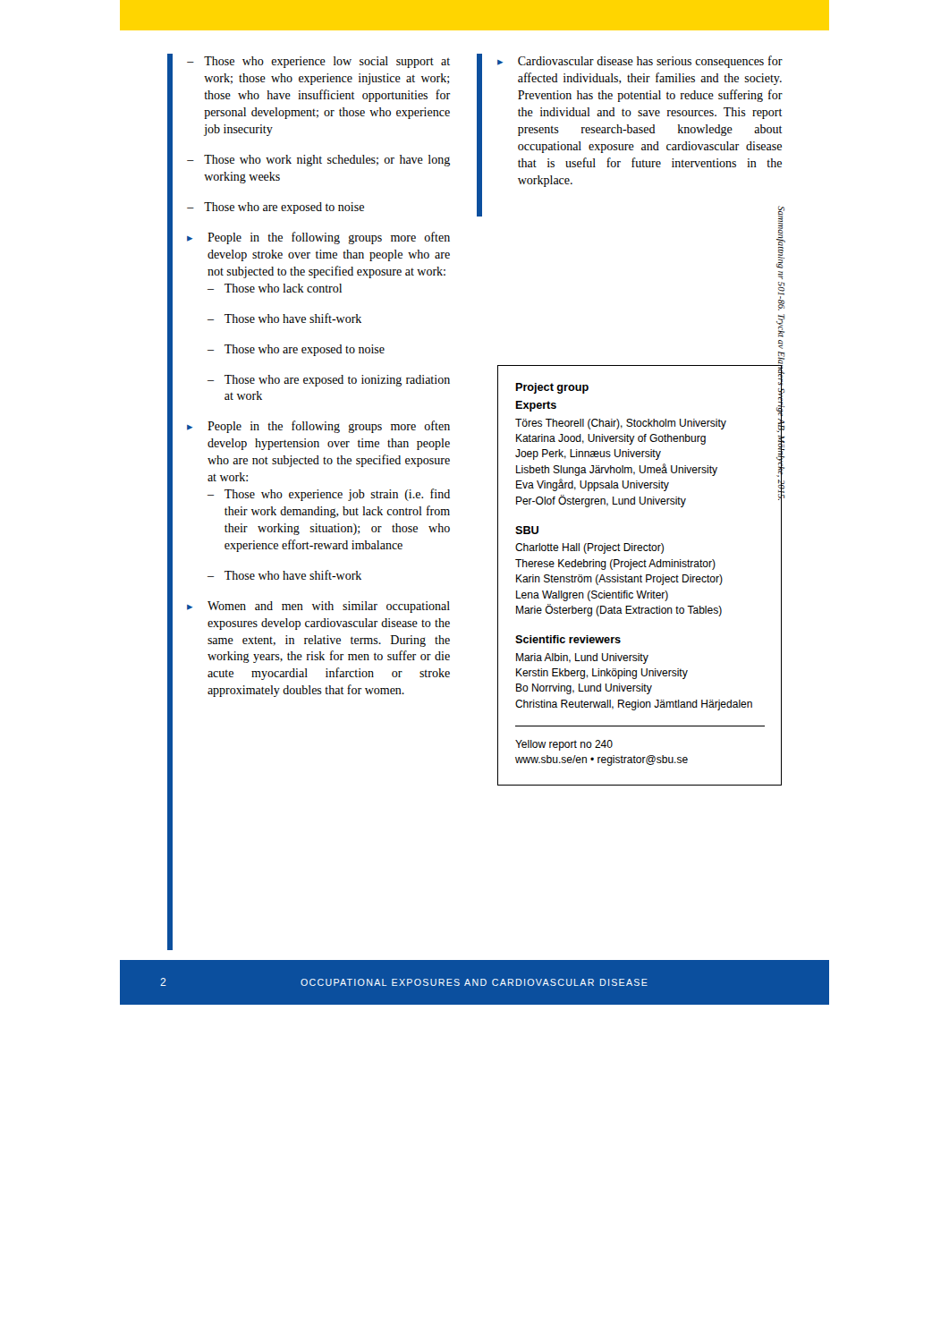Those who experience low social support at work; those who experience injustice at work; those who have insufficient opportunities for personal development; or those who experience job insecurity
Those who work night schedules; or have long working weeks
Those who are exposed to noise
People in the following groups more often develop stroke over time than people who are not subjected to the specified exposure at work:
Those who lack control
Those who have shift-work
Those who are exposed to noise
Those who are exposed to ionizing radiation at work
People in the following groups more often develop hypertension over time than people who are not subjected to the specified exposure at work:
Those who experience job strain (i.e. find their work demanding, but lack control from their working situation); or those who experience effort-reward imbalance
Those who have shift-work
Women and men with similar occupational exposures develop cardiovascular disease to the same extent, in relative terms. During the working years, the risk for men to suffer or die acute myocardial infarction or stroke approximately doubles that for women.
Cardiovascular disease has serious consequences for affected individuals, their families and the society. Prevention has the potential to reduce suffering for the individual and to save resources. This report presents research-based knowledge about occupational exposure and cardiovascular disease that is useful for future interventions in the workplace.
Sammanfattning nr 501-86. Tryckt av Elanders Sverige AB, Mölnlycke, 2015.
Project group
Experts
Töres Theorell (Chair), Stockholm University
Katarina Jood, University of Gothenburg
Joep Perk, Linnæus University
Lisbeth Slunga Järvholm, Umeå University
Eva Vingård, Uppsala University
Per-Olof Östergren, Lund University
SBU
Charlotte Hall (Project Director)
Therese Kedebring (Project Administrator)
Karin Stenström (Assistant Project Director)
Lena Wallgren (Scientific Writer)
Marie Österberg (Data Extraction to Tables)
Scientific reviewers
Maria Albin, Lund University
Kerstin Ekberg, Linköping University
Bo Norrving, Lund University
Christina Reuterwall, Region Jämtland Härjedalen
Yellow report no 240
www.sbu.se/en • registrator@sbu.se
2 OCCUPATIONAL EXPOSURES AND CARDIOVASCULAR DISEASE